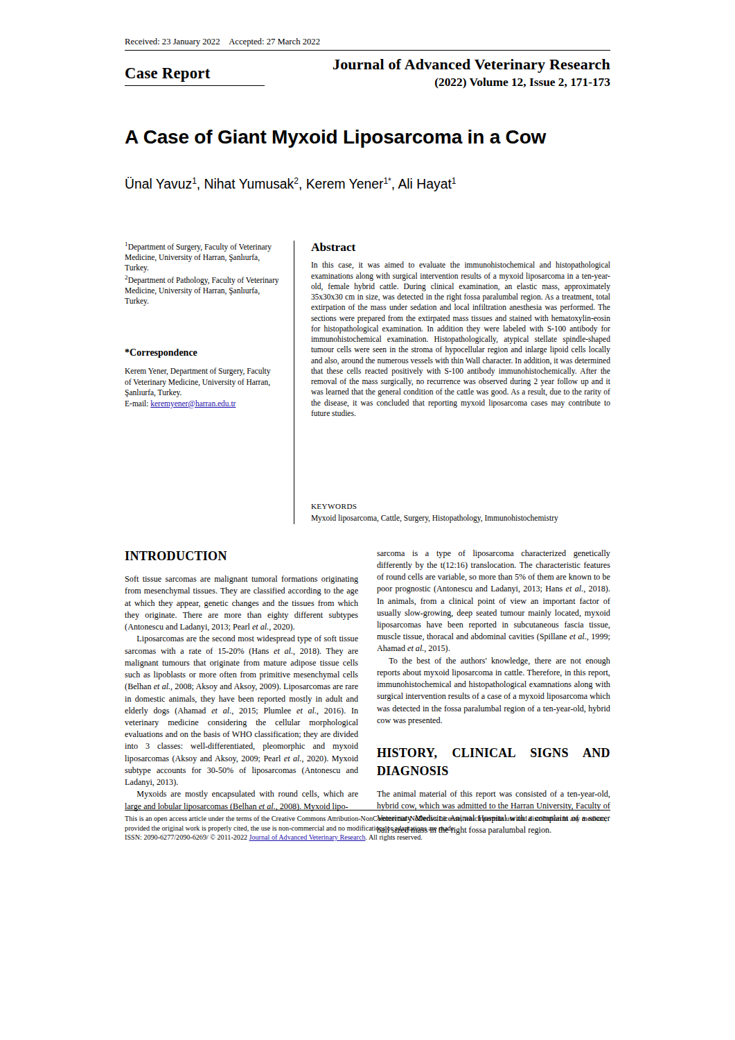Received: 23 January 2022 Accepted: 27 March 2022
Case Report
Journal of Advanced Veterinary Research
(2022) Volume 12, Issue 2, 171-173
A Case of Giant Myxoid Liposarcoma in a Cow
Ünal Yavuz1, Nihat Yumusak2, Kerem Yener1*, Ali Hayat1
1Department of Surgery, Faculty of Veterinary Medicine, University of Harran, Şanlıurfa, Turkey.
2Department of Pathology, Faculty of Veterinary Medicine, University of Harran, Şanlıurfa, Turkey.
*Correspondence
Kerem Yener, Department of Surgery, Faculty of Veterinary Medicine, University of Harran, Şanlıurfa, Turkey.
E-mail: keremyener@harran.edu.tr
Abstract
In this case, it was aimed to evaluate the immunohistochemical and histopathological examinations along with surgical intervention results of a myxoid liposarcoma in a ten-year-old, female hybrid cattle. During clinical examination, an elastic mass, approximately 35x30x30 cm in size, was detected in the right fossa paralumbal region. As a treatment, total extirpation of the mass under sedation and local infiltration anesthesia was performed. The sections were prepared from the extirpated mass tissues and stained with hematoxylin-eosin for histopathological examination. In addition they were labeled with S-100 antibody for immunohistochemical examination. Histopathologically, atypical stellate spindle-shaped tumour cells were seen in the stroma of hypocellular region and inlarge lipoid cells locally and also, around the numerous vessels with thin Wall character. In addition, it was determined that these cells reacted positively with S-100 antibody immunohistochemically. After the removal of the mass surgically, no recurrence was observed during 2 year follow up and it was learned that the general condition of the cattle was good. As a result, due to the rarity of the disease, it was concluded that reporting myxoid liposarcoma cases may contribute to future studies.
KEYWORDS
Myxoid liposarcoma, Cattle, Surgery, Histopathology, Immunohistochemistry
INTRODUCTION
Soft tissue sarcomas are malignant tumoral formations originating from mesenchymal tissues. They are classified according to the age at which they appear, genetic changes and the tissues from which they originate. There are more than eighty different subtypes (Antonescu and Ladanyi, 2013; Pearl et al., 2020).
Liposarcomas are the second most widespread type of soft tissue sarcomas with a rate of 15-20% (Hans et al., 2018). They are malignant tumours that originate from mature adipose tissue cells such as lipoblasts or more often from primitive mesenchymal cells (Belhan et al., 2008; Aksoy and Aksoy, 2009). Liposarcomas are rare in domestic animals, they have been reported mostly in adult and elderly dogs (Ahamad et al., 2015; Plumlee et al., 2016). In veterinary medicine considering the cellular morphological evaluations and on the basis of WHO classification; they are divided into 3 classes: well-differentiated, pleomorphic and myxoid liposarcomas (Aksoy and Aksoy, 2009; Pearl et al., 2020). Myxoid subtype accounts for 30-50% of liposarcomas (Antonescu and Ladanyi, 2013).
Myxoids are mostly encapsulated with round cells, which are large and lobular liposarcomas (Belhan et al., 2008). Myxoid lipo-
sarcoma is a type of liposarcoma characterized genetically differently by the t(12:16) translocation. The characteristic features of round cells are variable, so more than 5% of them are known to be poor prognostic (Antonescu and Ladanyi, 2013; Hans et al., 2018). In animals, from a clinical point of view an important factor of usually slow-growing, deep seated tumour mainly located, myxoid liposarcomas have been reported in subcutaneous fascia tissue, muscle tissue, thoracal and abdominal cavities (Spillane et al., 1999; Ahamad et al., 2015).
To the best of the authors' knowledge, there are not enough reports about myxoid liposarcoma in cattle. Therefore, in this report, immunohistochemical and histopathological examnations along with surgical intervention results of a case of a myxoid liposarcoma which was detected in the fossa paralumbal region of a ten-year-old, hybrid cow was presented.
HISTORY, CLINICAL SIGNS AND DIAGNOSIS
The animal material of this report was consisted of a ten-year-old, hybrid cow, which was admitted to the Harran University, Faculty of Veterinary Medicine Animal Hospital with a complaint of a soccer ball sized mass in the right fossa paralumbal region.
This is an open access article under the terms of the Creative Commons Attribution-NonCommercial-NoDerivs License, which permits use and distribution in any medium, provided the original work is properly cited, the use is non-commercial and no modifications or adaptations are made.
ISSN: 2090-6277/2090-6269/ © 2011-2022 Journal of Advanced Veterinary Research. All rights reserved.